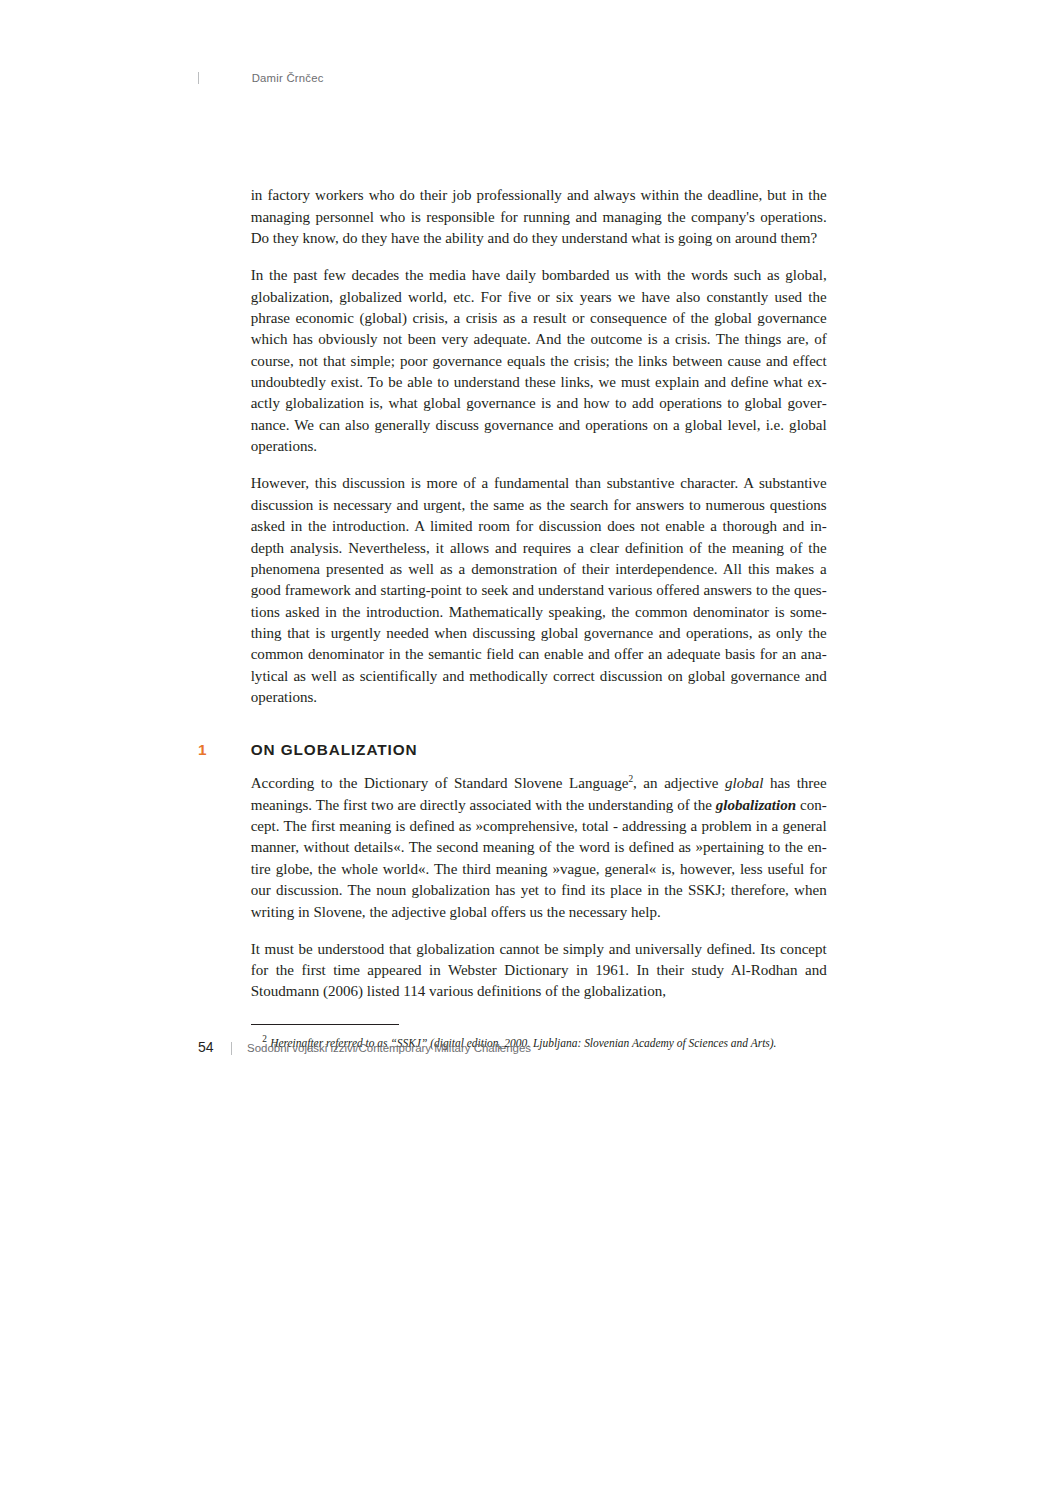Damir Črnčec
in factory workers who do their job professionally and always within the deadline, but in the managing personnel who is responsible for running and managing the company's operations. Do they know, do they have the ability and do they understand what is going on around them?
In the past few decades the media have daily bombarded us with the words such as global, globalization, globalized world, etc. For five or six years we have also constantly used the phrase economic (global) crisis, a crisis as a result or consequence of the global governance which has obviously not been very adequate. And the outcome is a crisis. The things are, of course, not that simple; poor governance equals the crisis; the links between cause and effect undoubtedly exist. To be able to understand these links, we must explain and define what exactly globalization is, what global governance is and how to add operations to global governance. We can also generally discuss governance and operations on a global level, i.e. global operations.
However, this discussion is more of a fundamental than substantive character. A substantive discussion is necessary and urgent, the same as the search for answers to numerous questions asked in the introduction. A limited room for discussion does not enable a thorough and in-depth analysis. Nevertheless, it allows and requires a clear definition of the meaning of the phenomena presented as well as a demonstration of their interdependence. All this makes a good framework and starting-point to seek and understand various offered answers to the questions asked in the introduction. Mathematically speaking, the common denominator is something that is urgently needed when discussing global governance and operations, as only the common denominator in the semantic field can enable and offer an adequate basis for an analytical as well as scientifically and methodically correct discussion on global governance and operations.
1 ON GLOBALIZATION
According to the Dictionary of Standard Slovene Language2, an adjective global has three meanings. The first two are directly associated with the understanding of the globalization concept. The first meaning is defined as »comprehensive, total - addressing a problem in a general manner, without details«. The second meaning of the word is defined as »pertaining to the entire globe, the whole world«. The third meaning »vague, general« is, however, less useful for our discussion. The noun globalization has yet to find its place in the SSKJ; therefore, when writing in Slovene, the adjective global offers us the necessary help.
It must be understood that globalization cannot be simply and universally defined. Its concept for the first time appeared in Webster Dictionary in 1961. In their study Al-Rodhan and Stoudmann (2006) listed 114 various definitions of the globalization,
2Hereinafter referred to as “SSKJ” (digital edition, 2000. Ljubljana: Slovenian Academy of Sciences and Arts).
54 Sodobni vojaški izzivi/Contemporary Military Challenges